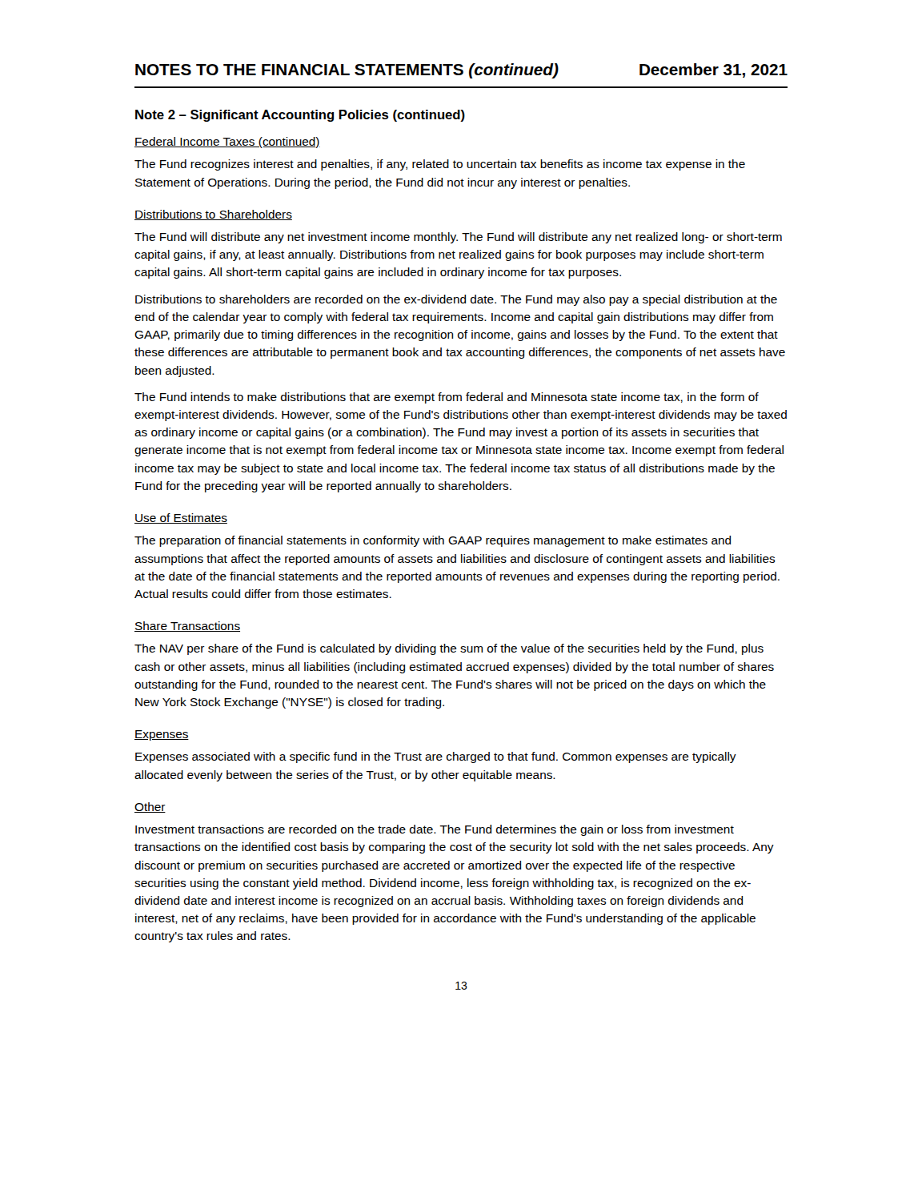NOTES TO THE FINANCIAL STATEMENTS (continued)
December 31, 2021
Note 2 – Significant Accounting Policies (continued)
Federal Income Taxes (continued)
The Fund recognizes interest and penalties, if any, related to uncertain tax benefits as income tax expense in the Statement of Operations. During the period, the Fund did not incur any interest or penalties.
Distributions to Shareholders
The Fund will distribute any net investment income monthly. The Fund will distribute any net realized long- or short-term capital gains, if any, at least annually. Distributions from net realized gains for book purposes may include short-term capital gains. All short-term capital gains are included in ordinary income for tax purposes.
Distributions to shareholders are recorded on the ex-dividend date. The Fund may also pay a special distribution at the end of the calendar year to comply with federal tax requirements. Income and capital gain distributions may differ from GAAP, primarily due to timing differences in the recognition of income, gains and losses by the Fund. To the extent that these differences are attributable to permanent book and tax accounting differences, the components of net assets have been adjusted.
The Fund intends to make distributions that are exempt from federal and Minnesota state income tax, in the form of exempt-interest dividends. However, some of the Fund's distributions other than exempt-interest dividends may be taxed as ordinary income or capital gains (or a combination). The Fund may invest a portion of its assets in securities that generate income that is not exempt from federal income tax or Minnesota state income tax. Income exempt from federal income tax may be subject to state and local income tax. The federal income tax status of all distributions made by the Fund for the preceding year will be reported annually to shareholders.
Use of Estimates
The preparation of financial statements in conformity with GAAP requires management to make estimates and assumptions that affect the reported amounts of assets and liabilities and disclosure of contingent assets and liabilities at the date of the financial statements and the reported amounts of revenues and expenses during the reporting period. Actual results could differ from those estimates.
Share Transactions
The NAV per share of the Fund is calculated by dividing the sum of the value of the securities held by the Fund, plus cash or other assets, minus all liabilities (including estimated accrued expenses) divided by the total number of shares outstanding for the Fund, rounded to the nearest cent. The Fund's shares will not be priced on the days on which the New York Stock Exchange ("NYSE") is closed for trading.
Expenses
Expenses associated with a specific fund in the Trust are charged to that fund. Common expenses are typically allocated evenly between the series of the Trust, or by other equitable means.
Other
Investment transactions are recorded on the trade date. The Fund determines the gain or loss from investment transactions on the identified cost basis by comparing the cost of the security lot sold with the net sales proceeds. Any discount or premium on securities purchased are accreted or amortized over the expected life of the respective securities using the constant yield method. Dividend income, less foreign withholding tax, is recognized on the ex-dividend date and interest income is recognized on an accrual basis. Withholding taxes on foreign dividends and interest, net of any reclaims, have been provided for in accordance with the Fund's understanding of the applicable country's tax rules and rates.
13